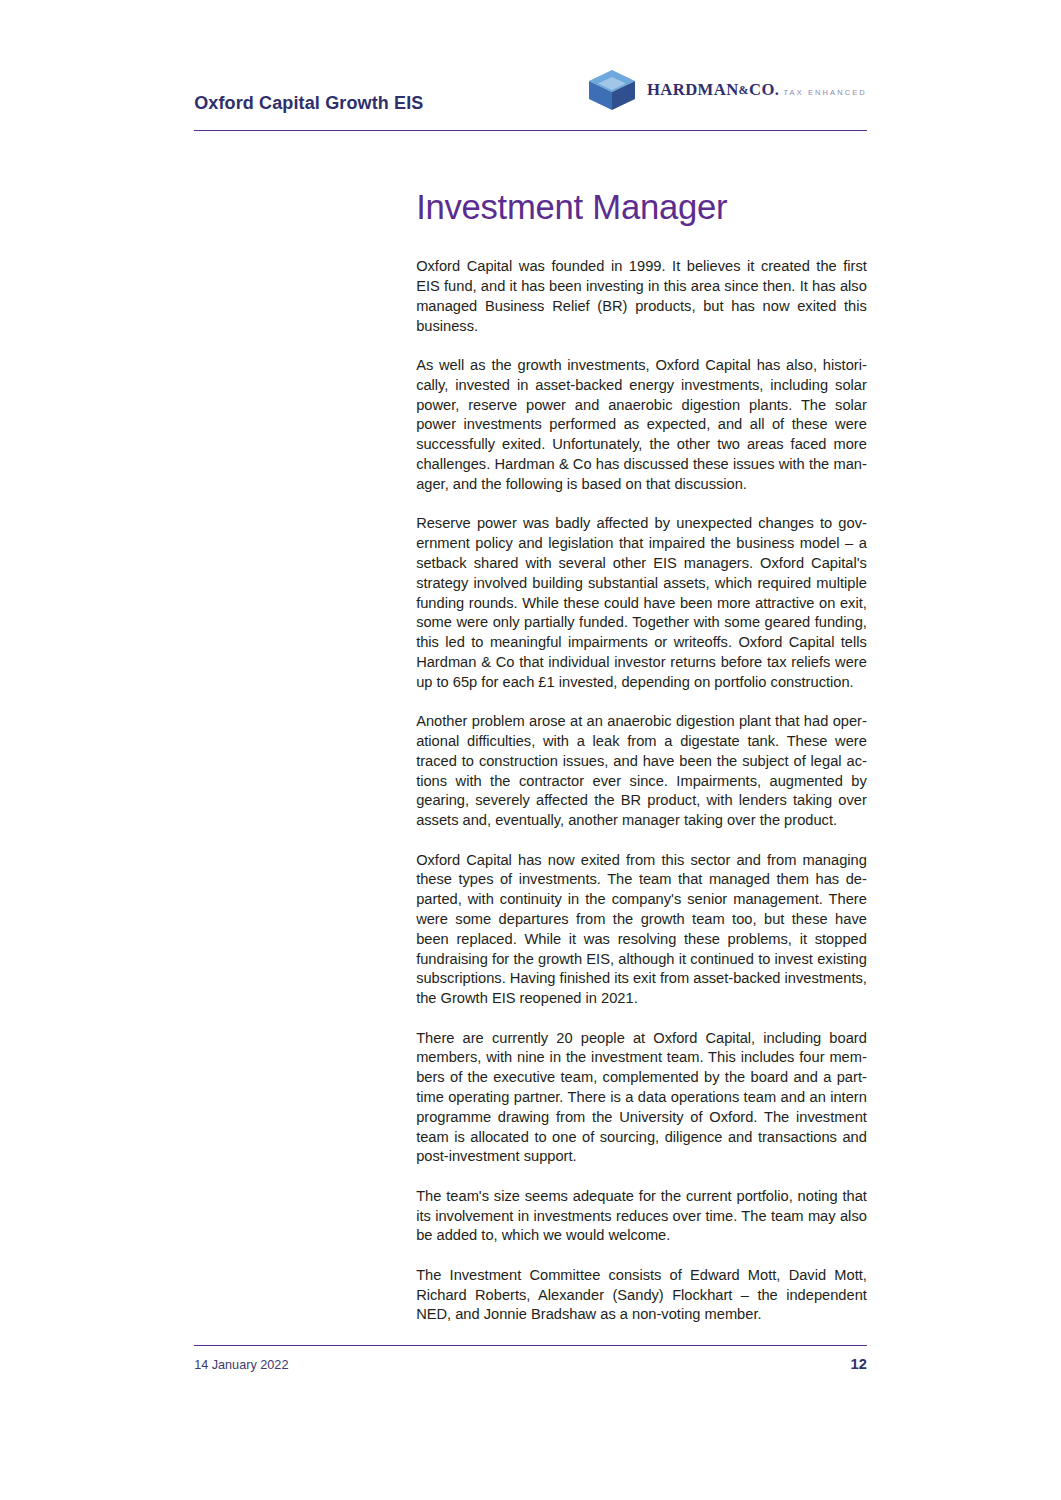Oxford Capital Growth EIS
HARDMAN&CO. Tax Enhanced
Investment Manager
Oxford Capital was founded in 1999. It believes it created the first EIS fund, and it has been investing in this area since then. It has also managed Business Relief (BR) products, but has now exited this business.
As well as the growth investments, Oxford Capital has also, historically, invested in asset-backed energy investments, including solar power, reserve power and anaerobic digestion plants. The solar power investments performed as expected, and all of these were successfully exited. Unfortunately, the other two areas faced more challenges. Hardman & Co has discussed these issues with the manager, and the following is based on that discussion.
Reserve power was badly affected by unexpected changes to government policy and legislation that impaired the business model – a setback shared with several other EIS managers. Oxford Capital's strategy involved building substantial assets, which required multiple funding rounds. While these could have been more attractive on exit, some were only partially funded. Together with some geared funding, this led to meaningful impairments or writeoffs. Oxford Capital tells Hardman & Co that individual investor returns before tax reliefs were up to 65p for each £1 invested, depending on portfolio construction.
Another problem arose at an anaerobic digestion plant that had operational difficulties, with a leak from a digestate tank. These were traced to construction issues, and have been the subject of legal actions with the contractor ever since. Impairments, augmented by gearing, severely affected the BR product, with lenders taking over assets and, eventually, another manager taking over the product.
Oxford Capital has now exited from this sector and from managing these types of investments. The team that managed them has departed, with continuity in the company's senior management. There were some departures from the growth team too, but these have been replaced. While it was resolving these problems, it stopped fundraising for the growth EIS, although it continued to invest existing subscriptions. Having finished its exit from asset-backed investments, the Growth EIS reopened in 2021.
There are currently 20 people at Oxford Capital, including board members, with nine in the investment team. This includes four members of the executive team, complemented by the board and a part-time operating partner. There is a data operations team and an intern programme drawing from the University of Oxford. The investment team is allocated to one of sourcing, diligence and transactions and post-investment support.
The team's size seems adequate for the current portfolio, noting that its involvement in investments reduces over time. The team may also be added to, which we would welcome.
The Investment Committee consists of Edward Mott, David Mott, Richard Roberts, Alexander (Sandy) Flockhart – the independent NED, and Jonnie Bradshaw as a non-voting member.
14 January 2022 12